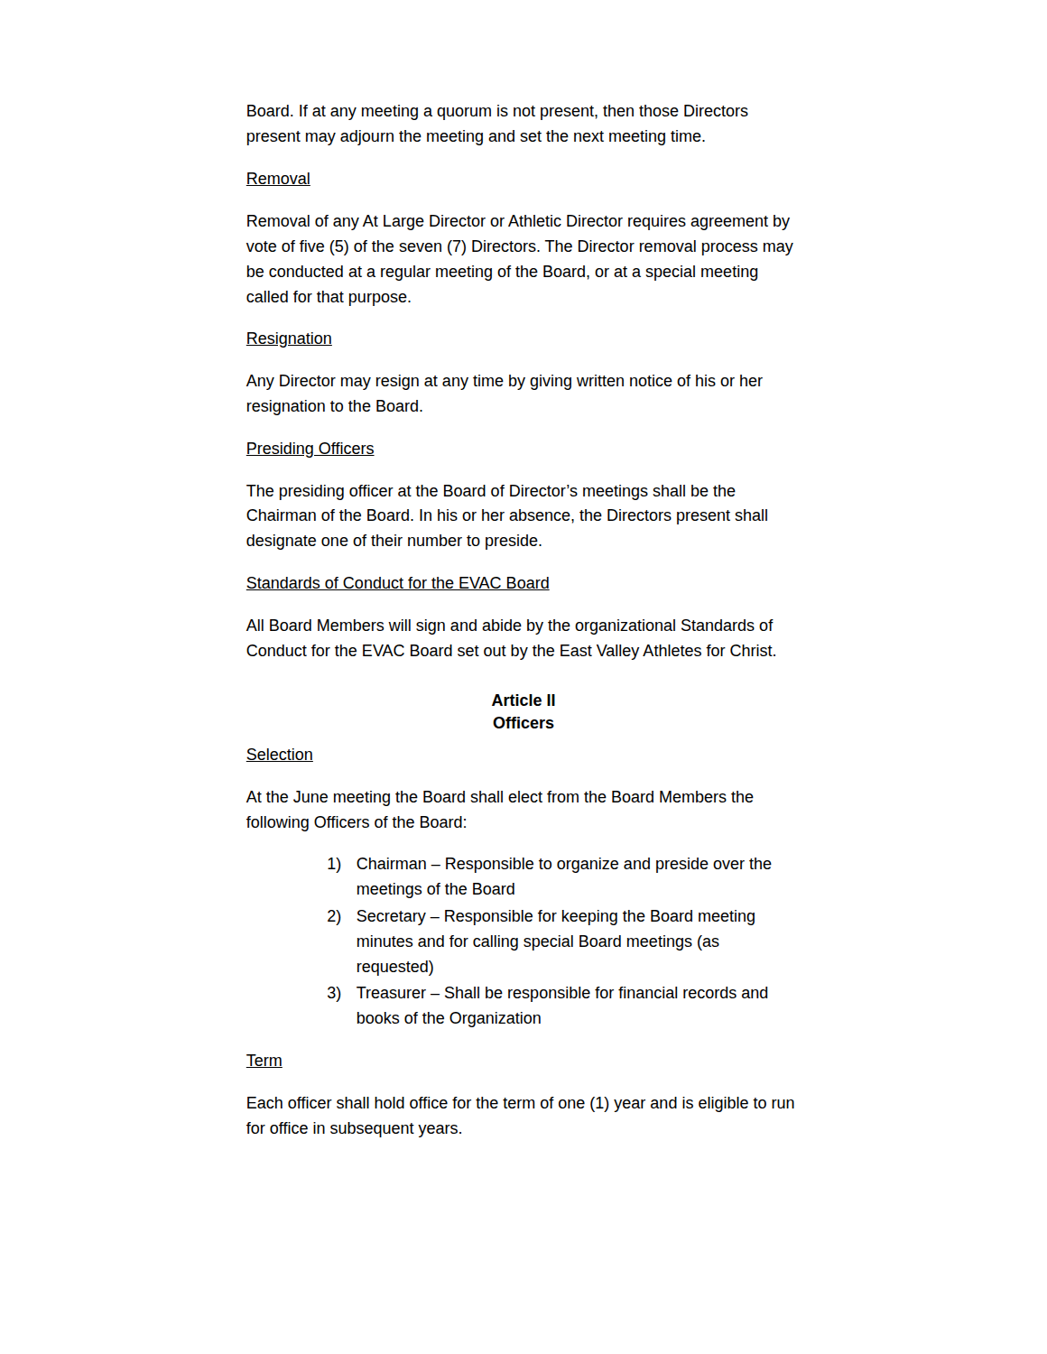Board. If at any meeting a quorum is not present, then those Directors present may adjourn the meeting and set the next meeting time.
Removal
Removal of any At Large Director or Athletic Director requires agreement by vote of five (5) of the seven (7) Directors. The Director removal process may be conducted at a regular meeting of the Board, or at a special meeting called for that purpose.
Resignation
Any Director may resign at any time by giving written notice of his or her resignation to the Board.
Presiding Officers
The presiding officer at the Board of Director’s meetings shall be the Chairman of the Board. In his or her absence, the Directors present shall designate one of their number to preside.
Standards of Conduct for the EVAC Board
All Board Members will sign and abide by the organizational Standards of Conduct for the EVAC Board set out by the East Valley Athletes for Christ.
Article II Officers
Selection
At the June meeting the Board shall elect from the Board Members the following Officers of the Board:
Chairman – Responsible to organize and preside over the meetings of the Board
Secretary – Responsible for keeping the Board meeting minutes and for calling special Board meetings (as requested)
Treasurer – Shall be responsible for financial records and books of the Organization
Term
Each officer shall hold office for the term of one (1) year and is eligible to run for office in subsequent years.